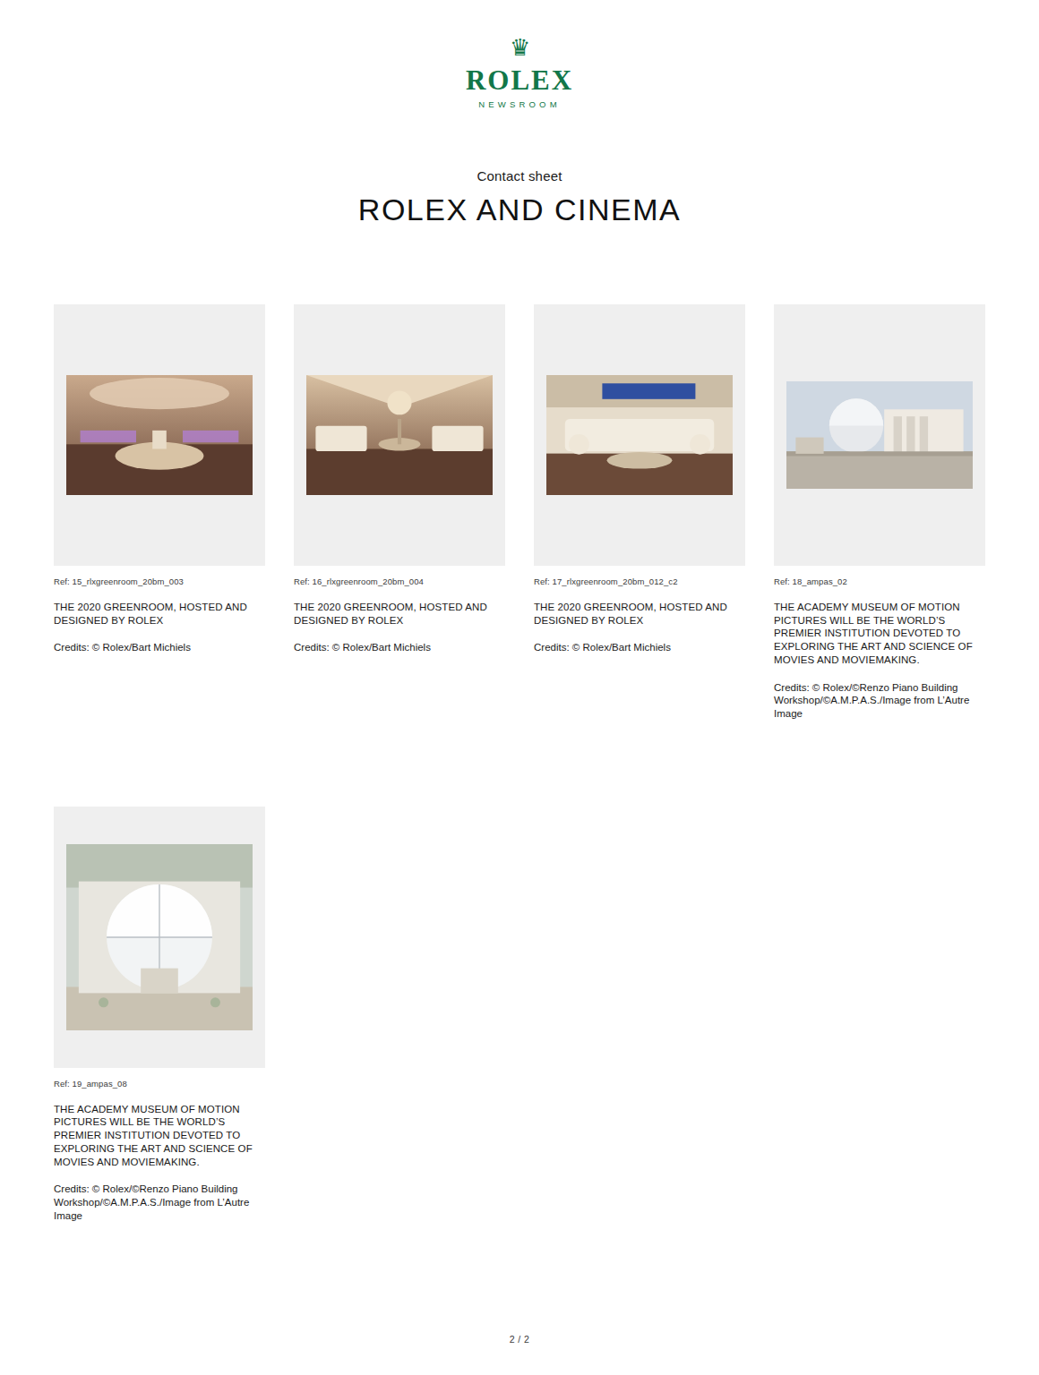♛
ROLEX
NEWSROOM
Contact sheet
ROLEX AND CINEMA
Ref: 15_rlxgreenroom_20bm_003
The 2020 Greenroom, hosted and designed by Rolex
Credits: © Rolex/Bart Michiels
Ref: 16_rlxgreenroom_20bm_004
The 2020 Greenroom, hosted and designed by Rolex
Credits: © Rolex/Bart Michiels
Ref: 17_rlxgreenroom_20bm_012_c2
The 2020 Greenroom, hosted and designed by Rolex
Credits: © Rolex/Bart Michiels
Ref: 18_ampas_02
The Academy Museum of Motion Pictures will be the world’s premier institution devoted to exploring the art and science of movies and moviemaking.
Credits: © Rolex/©Renzo Piano Building Workshop/©A.M.P.A.S./Image from L’Autre Image
Ref: 19_ampas_08
The Academy Museum of Motion Pictures will be the world’s premier institution devoted to exploring the art and science of movies and moviemaking.
Credits: © Rolex/©Renzo Piano Building Workshop/©A.M.P.A.S./Image from L’Autre Image
2 / 2